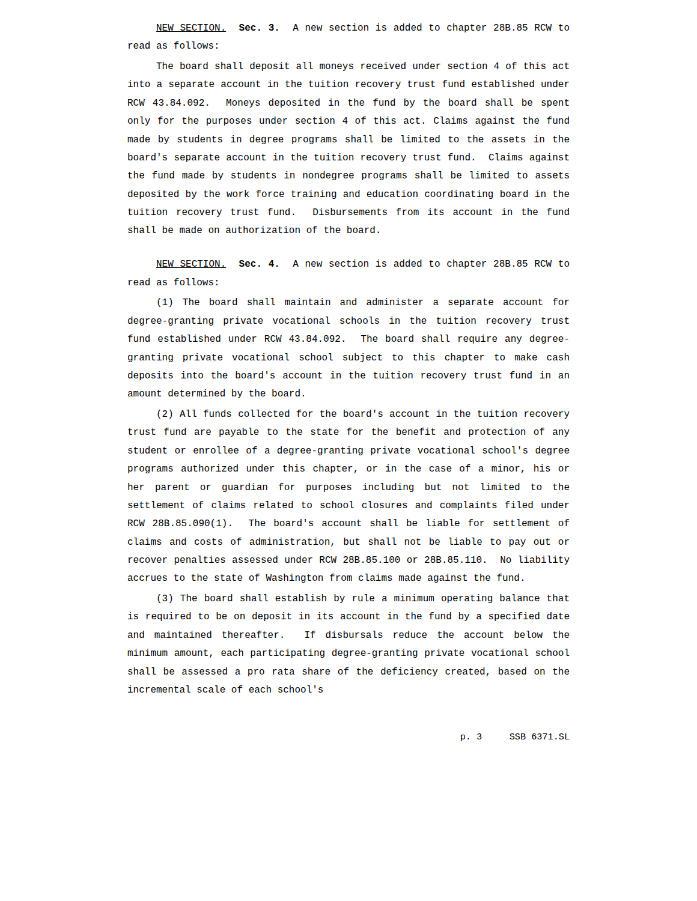NEW SECTION. Sec. 3. A new section is added to chapter 28B.85 RCW to read as follows:
The board shall deposit all moneys received under section 4 of this act into a separate account in the tuition recovery trust fund established under RCW 43.84.092. Moneys deposited in the fund by the board shall be spent only for the purposes under section 4 of this act. Claims against the fund made by students in degree programs shall be limited to the assets in the board's separate account in the tuition recovery trust fund. Claims against the fund made by students in nondegree programs shall be limited to assets deposited by the work force training and education coordinating board in the tuition recovery trust fund. Disbursements from its account in the fund shall be made on authorization of the board.
NEW SECTION. Sec. 4. A new section is added to chapter 28B.85 RCW to read as follows:
(1) The board shall maintain and administer a separate account for degree-granting private vocational schools in the tuition recovery trust fund established under RCW 43.84.092. The board shall require any degree-granting private vocational school subject to this chapter to make cash deposits into the board's account in the tuition recovery trust fund in an amount determined by the board.
(2) All funds collected for the board's account in the tuition recovery trust fund are payable to the state for the benefit and protection of any student or enrollee of a degree-granting private vocational school's degree programs authorized under this chapter, or in the case of a minor, his or her parent or guardian for purposes including but not limited to the settlement of claims related to school closures and complaints filed under RCW 28B.85.090(1). The board's account shall be liable for settlement of claims and costs of administration, but shall not be liable to pay out or recover penalties assessed under RCW 28B.85.100 or 28B.85.110. No liability accrues to the state of Washington from claims made against the fund.
(3) The board shall establish by rule a minimum operating balance that is required to be on deposit in its account in the fund by a specified date and maintained thereafter. If disbursals reduce the account below the minimum amount, each participating degree-granting private vocational school shall be assessed a pro rata share of the deficiency created, based on the incremental scale of each school's
p. 3 SSB 6371.SL